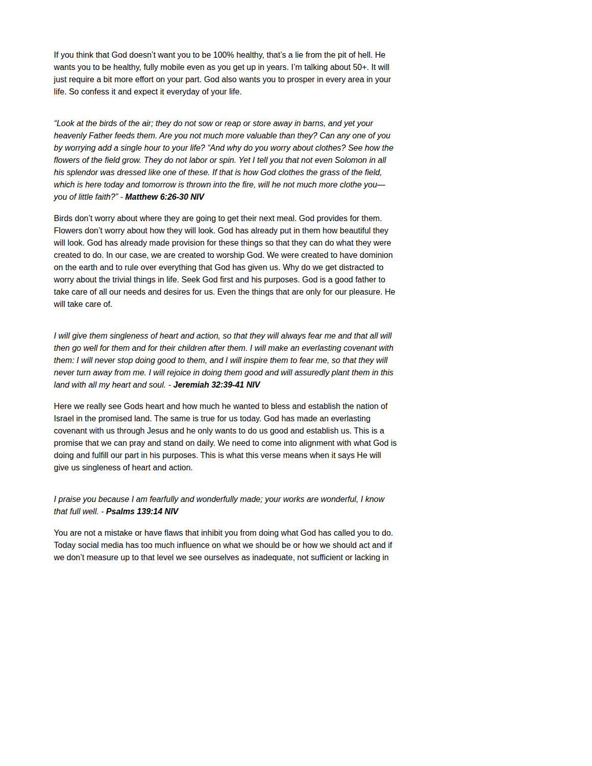If you think that God doesn’t want you to be 100% healthy, that’s a lie from the pit of hell. He wants you to be healthy, fully mobile even as you get up in years. I’m talking about 50+. It will just require a bit more effort on your part. God also wants you to prosper in every area in your life. So confess it and expect it everyday of your life.
“Look at the birds of the air; they do not sow or reap or store away in barns, and yet your heavenly Father feeds them. Are you not much more valuable than they? Can any one of you by worrying add a single hour to your life? “And why do you worry about clothes? See how the flowers of the field grow. They do not labor or spin. Yet I tell you that not even Solomon in all his splendor was dressed like one of these. If that is how God clothes the grass of the field, which is here today and tomorrow is thrown into the fire, will he not much more clothe you—you of little faith?” - Matthew 6:26-30 NIV
Birds don’t worry about where they are going to get their next meal. God provides for them. Flowers don’t worry about how they will look. God has already put in them how beautiful they will look. God has already made provision for these things so that they can do what they were created to do. In our case, we are created to worship God. We were created to have dominion on the earth and to rule over everything that God has given us. Why do we get distracted to worry about the trivial things in life. Seek God first and his purposes. God is a good father to take care of all our needs and desires for us. Even the things that are only for our pleasure. He will take care of.
I will give them singleness of heart and action, so that they will always fear me and that all will then go well for them and for their children after them. I will make an everlasting covenant with them: I will never stop doing good to them, and I will inspire them to fear me, so that they will never turn away from me. I will rejoice in doing them good and will assuredly plant them in this land with all my heart and soul. - Jeremiah 32:39-41 NIV
Here we really see Gods heart and how much he wanted to bless and establish the nation of Israel in the promised land. The same is true for us today. God has made an everlasting covenant with us through Jesus and he only wants to do us good and establish us. This is a promise that we can pray and stand on daily. We need to come into alignment with what God is doing and fulfill our part in his purposes. This is what this verse means when it says He will give us singleness of heart and action.
I praise you because I am fearfully and wonderfully made; your works are wonderful, I know that full well. - Psalms 139:14 NIV
You are not a mistake or have flaws that inhibit you from doing what God has called you to do. Today social media has too much influence on what we should be or how we should act and if we don’t measure up to that level we see ourselves as inadequate, not sufficient or lacking in